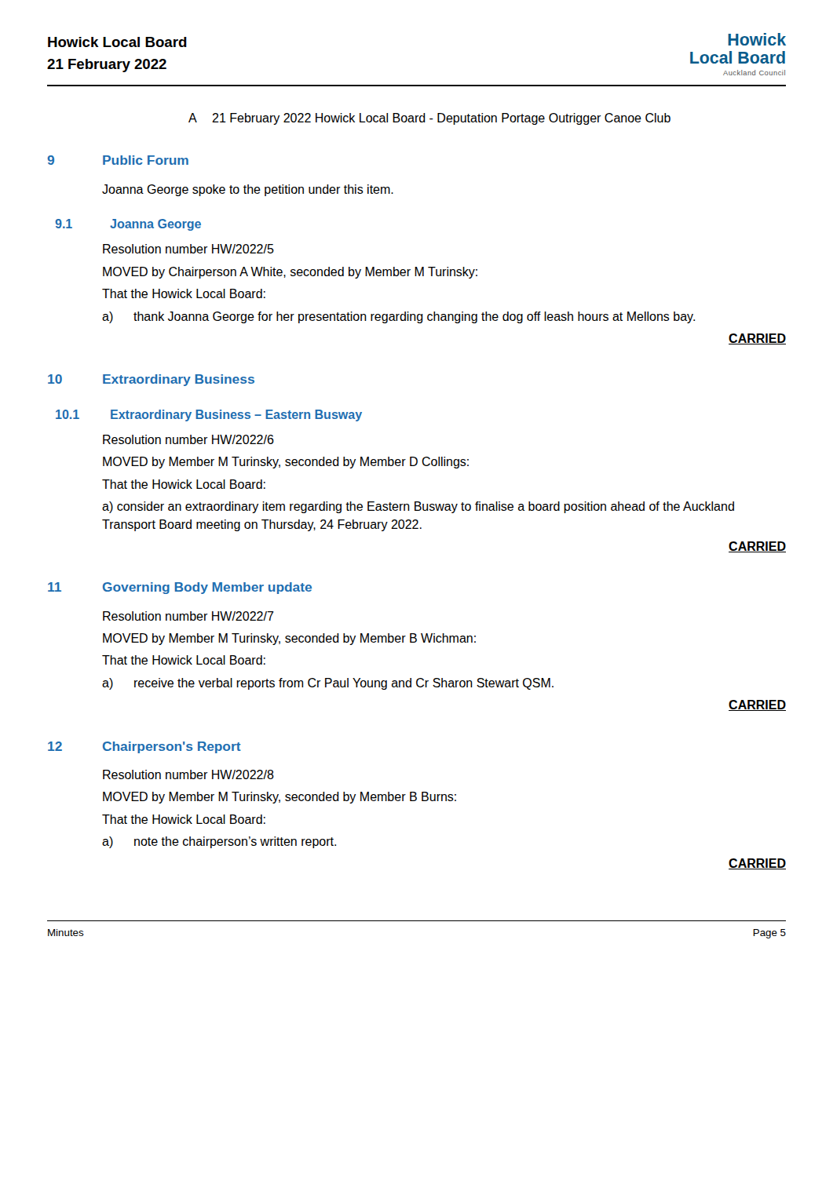Howick Local Board
21 February 2022
Howick
Local Board
Auckland Council
A21 February 2022 Howick Local Board - Deputation Portage Outrigger Canoe Club
9 Public Forum
Joanna George spoke to the petition under this item.
9.1 Joanna George
Resolution number HW/2022/5
MOVED by Chairperson A White, seconded by Member M Turinsky:
That the Howick Local Board:
a) thank Joanna George for her presentation regarding changing the dog off leash hours at Mellons bay.
CARRIED
10 Extraordinary Business
10.1 Extraordinary Business – Eastern Busway
Resolution number HW/2022/6
MOVED by Member M Turinsky, seconded by Member D Collings:
That the Howick Local Board:
a) consider an extraordinary item regarding the Eastern Busway to finalise a board position ahead of the Auckland Transport Board meeting on Thursday, 24 February 2022.
CARRIED
11 Governing Body Member update
Resolution number HW/2022/7
MOVED by Member M Turinsky, seconded by Member B Wichman:
That the Howick Local Board:
a) receive the verbal reports from Cr Paul Young and Cr Sharon Stewart QSM.
CARRIED
12 Chairperson's Report
Resolution number HW/2022/8
MOVED by Member M Turinsky, seconded by Member B Burns:
That the Howick Local Board:
a) note the chairperson’s written report.
CARRIED
Minutes Page 5